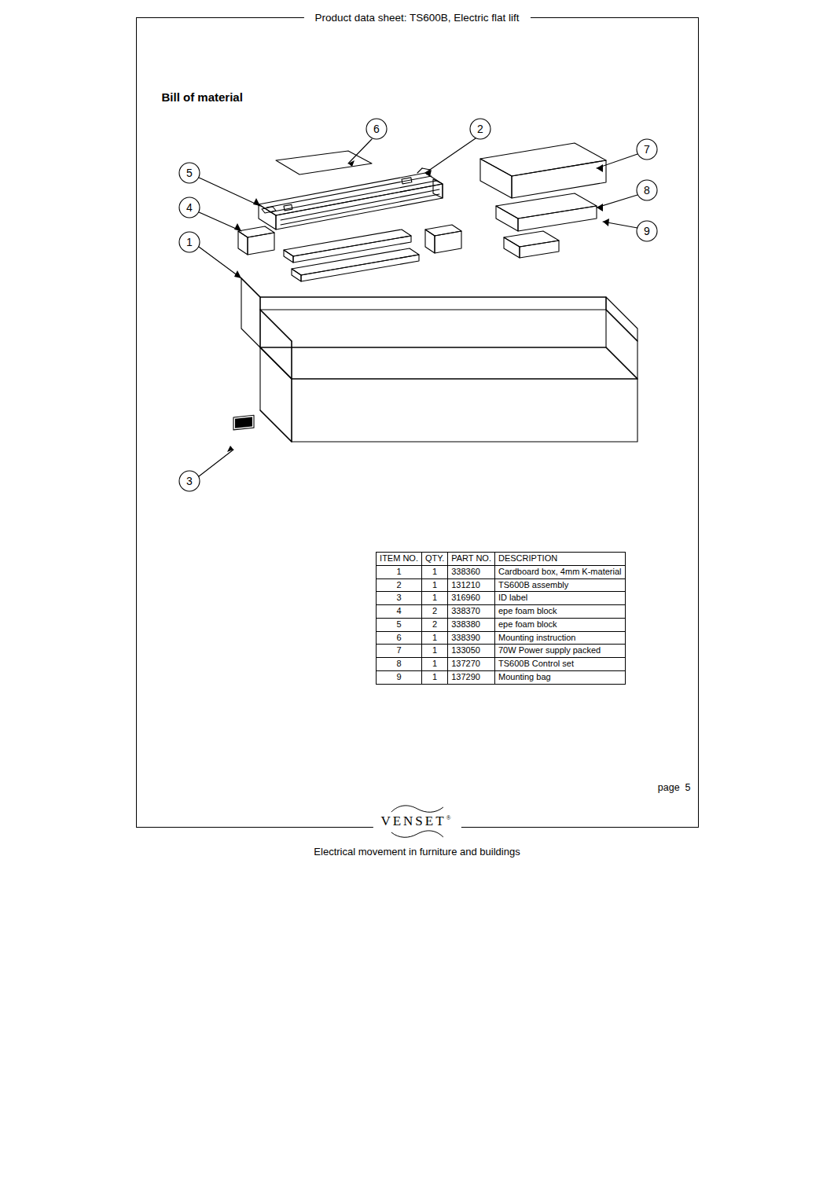Product data sheet: TS600B, Electric flat lift
Bill of material
6 2 7 5 8 4 1 9 3
| ITEM NO. | QTY. | PART NO. | DESCRIPTION |
| --- | --- | --- | --- |
| 1 | 1 | 338360 | Cardboard box, 4mm K-material |
| 2 | 1 | 131210 | TS600B assembly |
| 3 | 1 | 316960 | ID label |
| 4 | 2 | 338370 | epe foam block |
| 5 | 2 | 338380 | epe foam block |
| 6 | 1 | 338390 | Mounting instruction |
| 7 | 1 | 133050 | 70W Power supply packed |
| 8 | 1 | 137270 | TS600B Control set |
| 9 | 1 | 137290 | Mounting bag |
VENSET®
Electrical movement in furniture and buildings
page 5